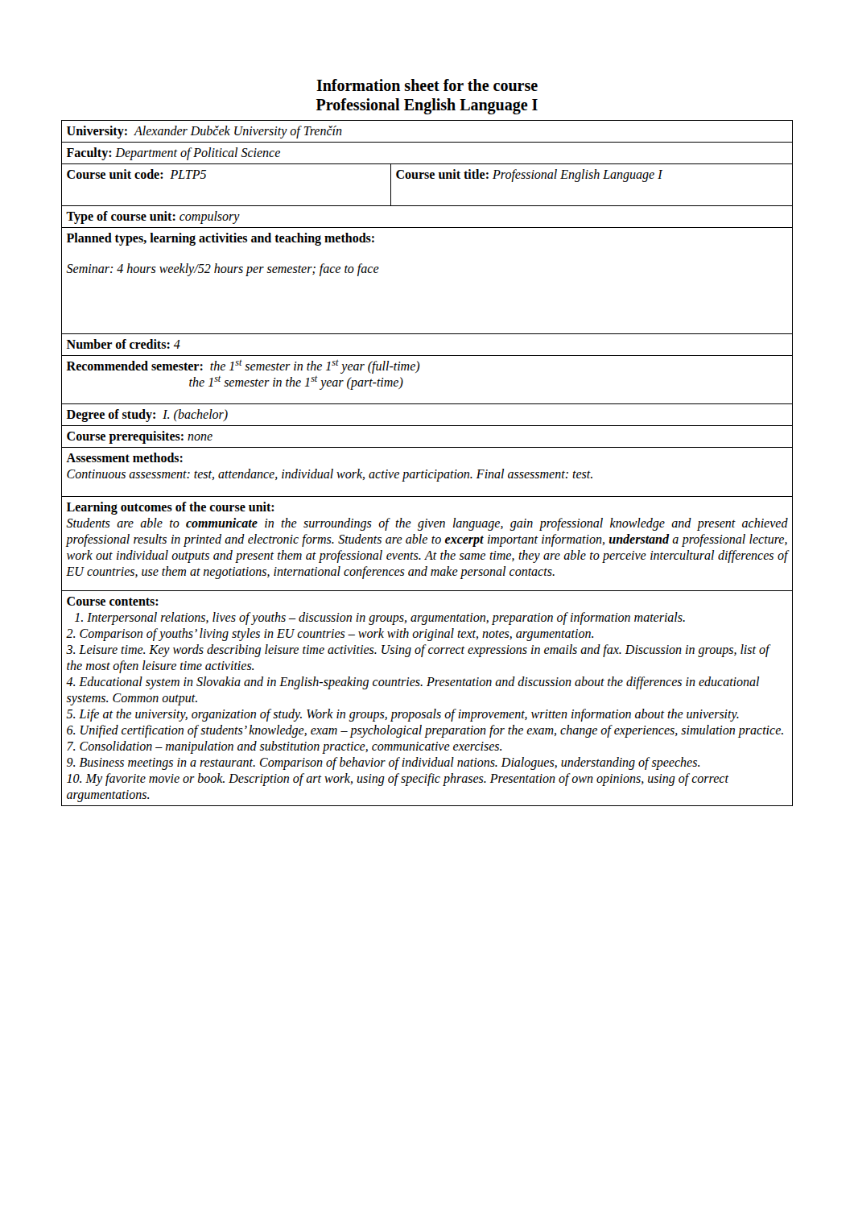Information sheet for the courseProfessional English Language I
| University: Alexander Dubček University of Trenčín |
| Faculty: Department of Political Science |
| Course unit code: PLTP5 | Course unit title: Professional English Language I |
| Type of course unit: compulsory |
| Planned types, learning activities and teaching methods: Seminar: 4 hours weekly/52 hours per semester; face to face |
| Number of credits: 4 |
| Recommended semester: the 1 st semester in the 1 st year (full-time) the 1 st semester in the 1 st year (part-time) |
| Degree of study: I. (bachelor) |
| Course prerequisites: none |
| Assessment methods: Continuous assessment: test, attendance, individual work, active participation. Final assessment: test. |
| Learning outcomes of the course unit: Students are able to communicate in the surroundings of the given language, gain professional knowledge and present achieved professional results in printed and electronic forms. Students are able to excerpt important information, understand a professional lecture, work out individual outputs and present them at professional events. At the same time, they are able to perceive intercultural differences of EU countries, use them at negotiations, international conferences and make personal contacts. |
| Course contents: 1. Interpersonal relations, lives of youths – discussion in groups, argumentation, preparation of information materials. 2. Comparison of youths’ living styles in EU countries – work with original text, notes, argumentation. 3. Leisure time. Key words describing leisure time activities. Using of correct expressions in emails and fax. Discussion in groups, list of the most often leisure time activities. 4. Educational system in Slovakia and in English-speaking countries. Presentation and discussion about the differences in educational systems. Common output. 5. Life at the university, organization of study. Work in groups, proposals of improvement, written information about the university. 6. Unified certification of students’ knowledge, exam – psychological preparation for the exam, change of experiences, simulation practice. 7. Consolidation – manipulation and substitution practice, communicative exercises. 9. Business meetings in a restaurant. Comparison of behavior of individual nations. Dialogues, understanding of speeches. 10. My favorite movie or book. Description of art work, using of specific phrases. Presentation of own opinions, using of correct argumentations. |